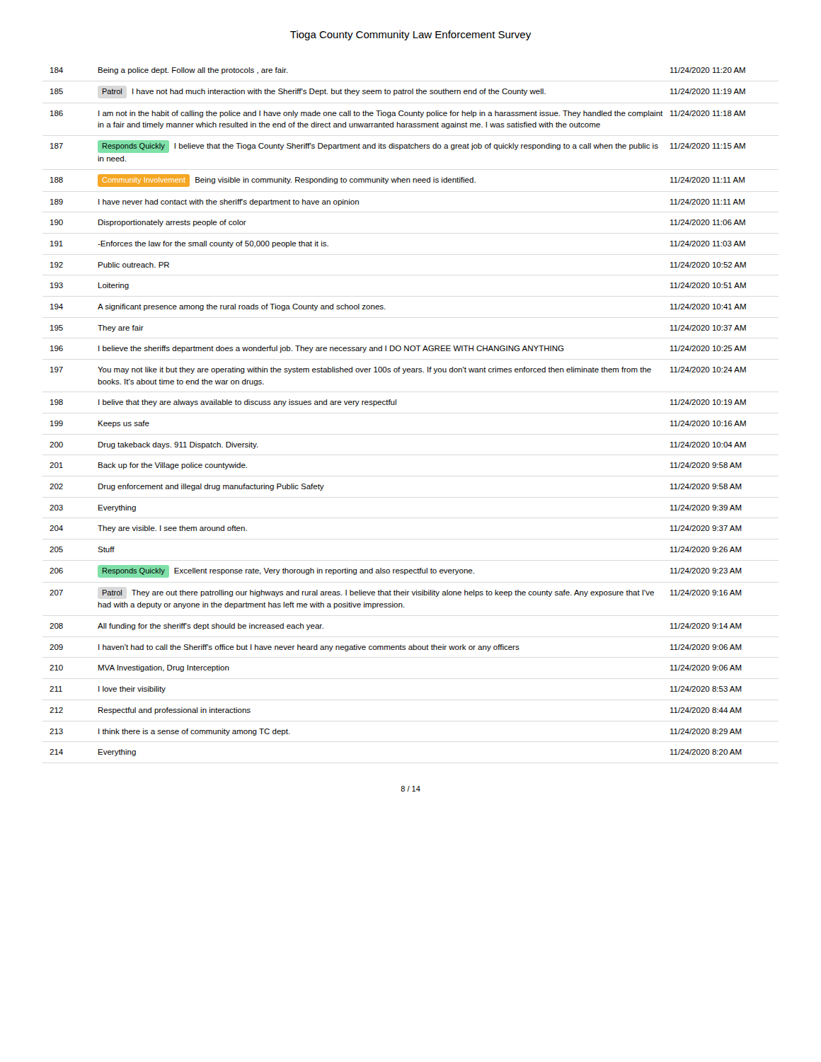Tioga County Community Law Enforcement Survey
| 184 | Being a police dept. Follow all the protocols , are fair. | 11/24/2020 11:20 AM |
| 185 | Patrol I have not had much interaction with the Sheriff's Dept. but they seem to patrol the southern end of the County well. | 11/24/2020 11:19 AM |
| 186 | I am not in the habit of calling the police and I have only made one call to the Tioga County police for help in a harassment issue. They handled the complaint in a fair and timely manner which resulted in the end of the direct and unwarranted harassment against me. I was satisfied with the outcome | 11/24/2020 11:18 AM |
| 187 | Responds Quickly I believe that the Tioga County Sheriff's Department and its dispatchers do a great job of quickly responding to a call when the public is in need. | 11/24/2020 11:15 AM |
| 188 | Community Involvement Being visible in community. Responding to community when need is identified. | 11/24/2020 11:11 AM |
| 189 | I have never had contact with the sheriff's department to have an opinion | 11/24/2020 11:11 AM |
| 190 | Disproportionately arrests people of color | 11/24/2020 11:06 AM |
| 191 | -Enforces the law for the small county of 50,000 people that it is. | 11/24/2020 11:03 AM |
| 192 | Public outreach. PR | 11/24/2020 10:52 AM |
| 193 | Loitering | 11/24/2020 10:51 AM |
| 194 | A significant presence among the rural roads of Tioga County and school zones. | 11/24/2020 10:41 AM |
| 195 | They are fair | 11/24/2020 10:37 AM |
| 196 | I believe the sheriffs department does a wonderful job. They are necessary and I DO NOT AGREE WITH CHANGING ANYTHING | 11/24/2020 10:25 AM |
| 197 | You may not like it but they are operating within the system established over 100s of years. If you don't want crimes enforced then eliminate them from the books. It's about time to end the war on drugs. | 11/24/2020 10:24 AM |
| 198 | I belive that they are always available to discuss any issues and are very respectful | 11/24/2020 10:19 AM |
| 199 | Keeps us safe | 11/24/2020 10:16 AM |
| 200 | Drug takeback days. 911 Dispatch. Diversity. | 11/24/2020 10:04 AM |
| 201 | Back up for the Village police countywide. | 11/24/2020 9:58 AM |
| 202 | Drug enforcement and illegal drug manufacturing Public Safety | 11/24/2020 9:58 AM |
| 203 | Everything | 11/24/2020 9:39 AM |
| 204 | They are visible. I see them around often. | 11/24/2020 9:37 AM |
| 205 | Stuff | 11/24/2020 9:26 AM |
| 206 | Responds Quickly Excellent response rate, Very thorough in reporting and also respectful to everyone. | 11/24/2020 9:23 AM |
| 207 | Patrol They are out there patrolling our highways and rural areas. I believe that their visibility alone helps to keep the county safe. Any exposure that I've had with a deputy or anyone in the department has left me with a positive impression. | 11/24/2020 9:16 AM |
| 208 | All funding for the sheriff's dept should be increased each year. | 11/24/2020 9:14 AM |
| 209 | I haven't had to call the Sheriff's office but I have never heard any negative comments about their work or any officers | 11/24/2020 9:06 AM |
| 210 | MVA Investigation, Drug Interception | 11/24/2020 9:06 AM |
| 211 | I love their visibility | 11/24/2020 8:53 AM |
| 212 | Respectful and professional in interactions | 11/24/2020 8:44 AM |
| 213 | I think there is a sense of community among TC dept. | 11/24/2020 8:29 AM |
| 214 | Everything | 11/24/2020 8:20 AM |
8 / 14